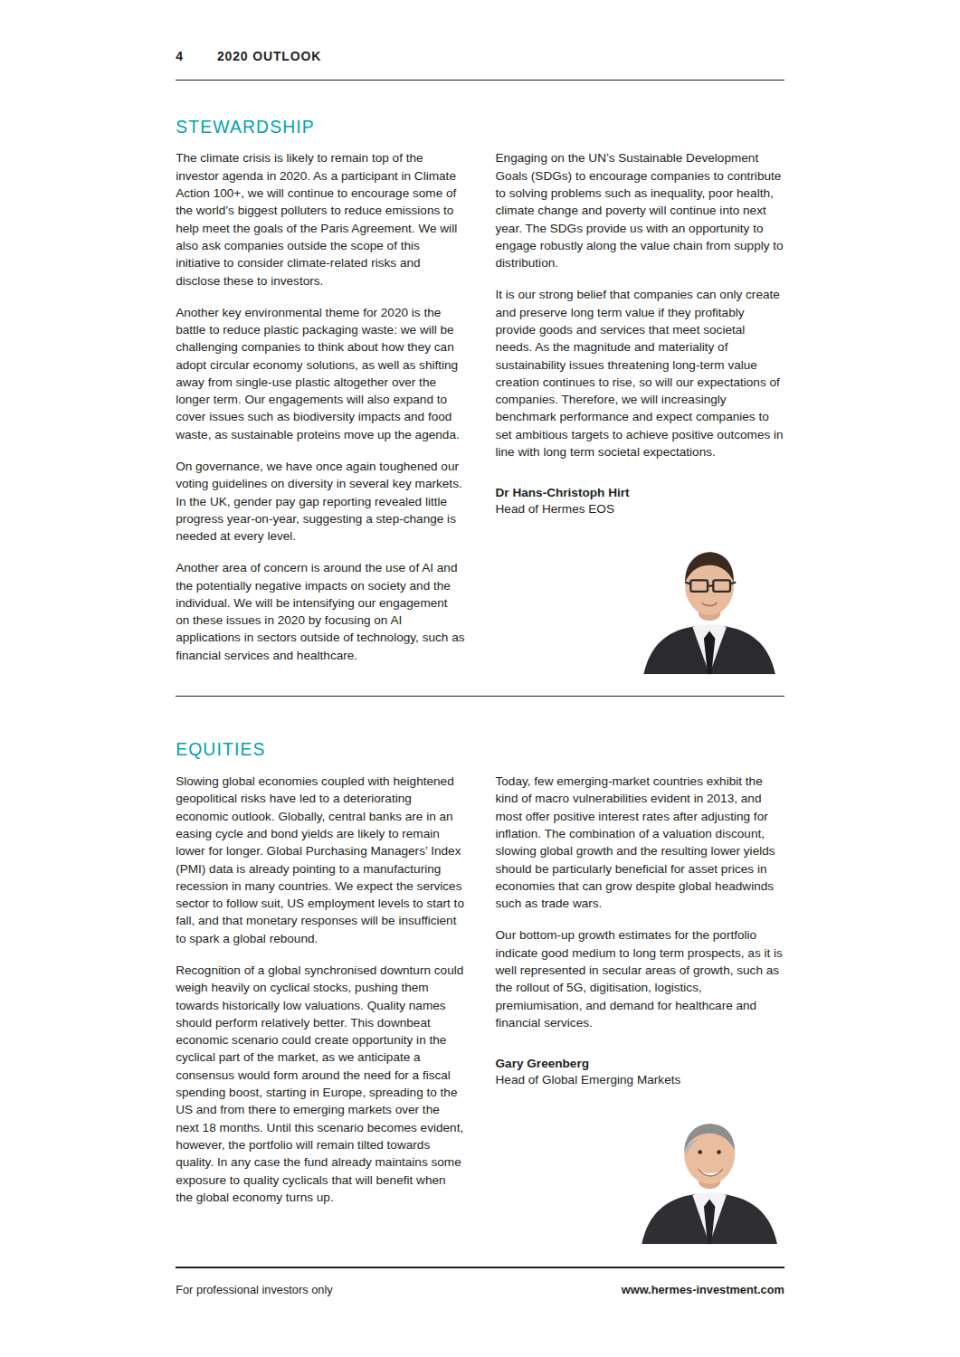4 2020 OUTLOOK
STEWARDSHIP
The climate crisis is likely to remain top of the investor agenda in 2020. As a participant in Climate Action 100+, we will continue to encourage some of the world’s biggest polluters to reduce emissions to help meet the goals of the Paris Agreement. We will also ask companies outside the scope of this initiative to consider climate-related risks and disclose these to investors.
Another key environmental theme for 2020 is the battle to reduce plastic packaging waste: we will be challenging companies to think about how they can adopt circular economy solutions, as well as shifting away from single-use plastic altogether over the longer term. Our engagements will also expand to cover issues such as biodiversity impacts and food waste, as sustainable proteins move up the agenda.
On governance, we have once again toughened our voting guidelines on diversity in several key markets. In the UK, gender pay gap reporting revealed little progress year-on-year, suggesting a step-change is needed at every level.
Another area of concern is around the use of AI and the potentially negative impacts on society and the individual. We will be intensifying our engagement on these issues in 2020 by focusing on AI applications in sectors outside of technology, such as financial services and healthcare.
Engaging on the UN’s Sustainable Development Goals (SDGs) to encourage companies to contribute to solving problems such as inequality, poor health, climate change and poverty will continue into next year. The SDGs provide us with an opportunity to engage robustly along the value chain from supply to distribution.
It is our strong belief that companies can only create and preserve long term value if they profitably provide goods and services that meet societal needs. As the magnitude and materiality of sustainability issues threatening long-term value creation continues to rise, so will our expectations of companies. Therefore, we will increasingly benchmark performance and expect companies to set ambitious targets to achieve positive outcomes in line with long term societal expectations.
Dr Hans-Christoph Hirt
Head of Hermes EOS
EQUITIES
Slowing global economies coupled with heightened geopolitical risks have led to a deteriorating economic outlook. Globally, central banks are in an easing cycle and bond yields are likely to remain lower for longer. Global Purchasing Managers’ Index (PMI) data is already pointing to a manufacturing recession in many countries. We expect the services sector to follow suit, US employment levels to start to fall, and that monetary responses will be insufficient to spark a global rebound.
Recognition of a global synchronised downturn could weigh heavily on cyclical stocks, pushing them towards historically low valuations. Quality names should perform relatively better. This downbeat economic scenario could create opportunity in the cyclical part of the market, as we anticipate a consensus would form around the need for a fiscal spending boost, starting in Europe, spreading to the US and from there to emerging markets over the next 18 months. Until this scenario becomes evident, however, the portfolio will remain tilted towards quality. In any case the fund already maintains some exposure to quality cyclicals that will benefit when the global economy turns up.
Today, few emerging-market countries exhibit the kind of macro vulnerabilities evident in 2013, and most offer positive interest rates after adjusting for inflation. The combination of a valuation discount, slowing global growth and the resulting lower yields should be particularly beneficial for asset prices in economies that can grow despite global headwinds such as trade wars.
Our bottom-up growth estimates for the portfolio indicate good medium to long term prospects, as it is well represented in secular areas of growth, such as the rollout of 5G, digitisation, logistics, premiumisation, and demand for healthcare and financial services.
Gary Greenberg
Head of Global Emerging Markets
For professional investors only www.hermes-investment.com